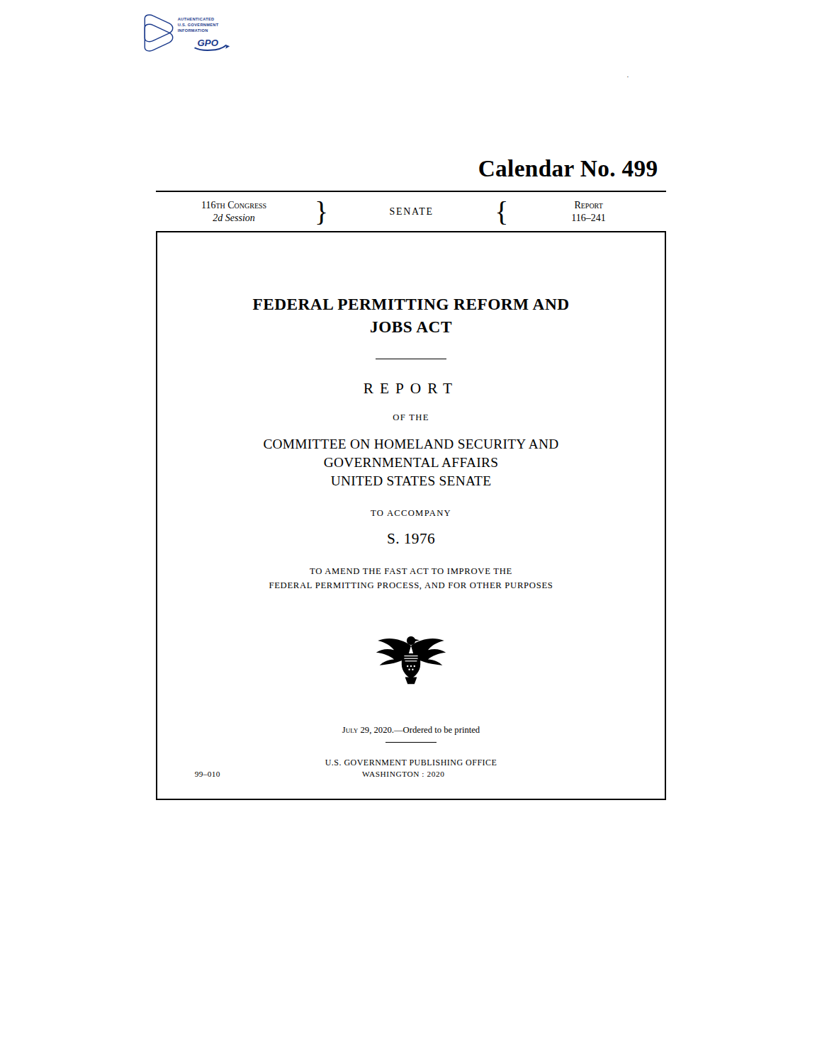AUTHENTICATED U.S. GOVERNMENT INFORMATION GPO
.
Calendar No. 499
| 116th Congress 2d Session | } | SENATE | { | Report 116–241 |
FEDERAL PERMITTING REFORM AND
JOBS ACT
REPORT
OF THE
COMMITTEE ON HOMELAND SECURITY AND
GOVERNMENTAL AFFAIRS
UNITED STATES SENATE
TO ACCOMPANY
S. 1976
TO AMEND THE FAST ACT TO IMPROVE THE
FEDERAL PERMITTING PROCESS, AND FOR OTHER PURPOSES
July 29, 2020.—Ordered to be printed
U.S. GOVERNMENT PUBLISHING OFFICE
99–010
WASHINGTON : 2020